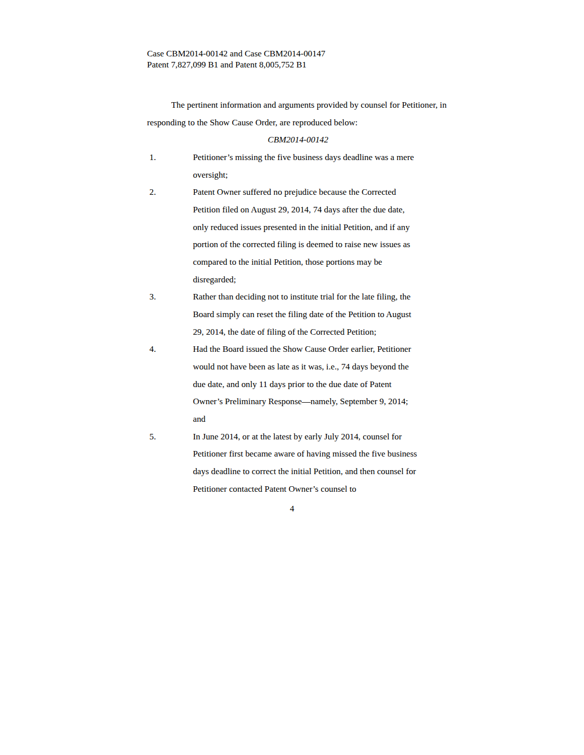Case CBM2014-00142 and Case CBM2014-00147
Patent 7,827,099 B1 and Patent 8,005,752 B1
The pertinent information and arguments provided by counsel for Petitioner, in responding to the Show Cause Order, are reproduced below:
CBM2014-00142
1. Petitioner’s missing the five business days deadline was a mere oversight;
2. Patent Owner suffered no prejudice because the Corrected Petition filed on August 29, 2014, 74 days after the due date, only reduced issues presented in the initial Petition, and if any portion of the corrected filing is deemed to raise new issues as compared to the initial Petition, those portions may be disregarded;
3. Rather than deciding not to institute trial for the late filing, the Board simply can reset the filing date of the Petition to August 29, 2014, the date of filing of the Corrected Petition;
4. Had the Board issued the Show Cause Order earlier, Petitioner would not have been as late as it was, i.e., 74 days beyond the due date, and only 11 days prior to the due date of Patent Owner’s Preliminary Response—namely, September 9, 2014; and
5. In June 2014, or at the latest by early July 2014, counsel for Petitioner first became aware of having missed the five business days deadline to correct the initial Petition, and then counsel for Petitioner contacted Patent Owner’s counsel to
4